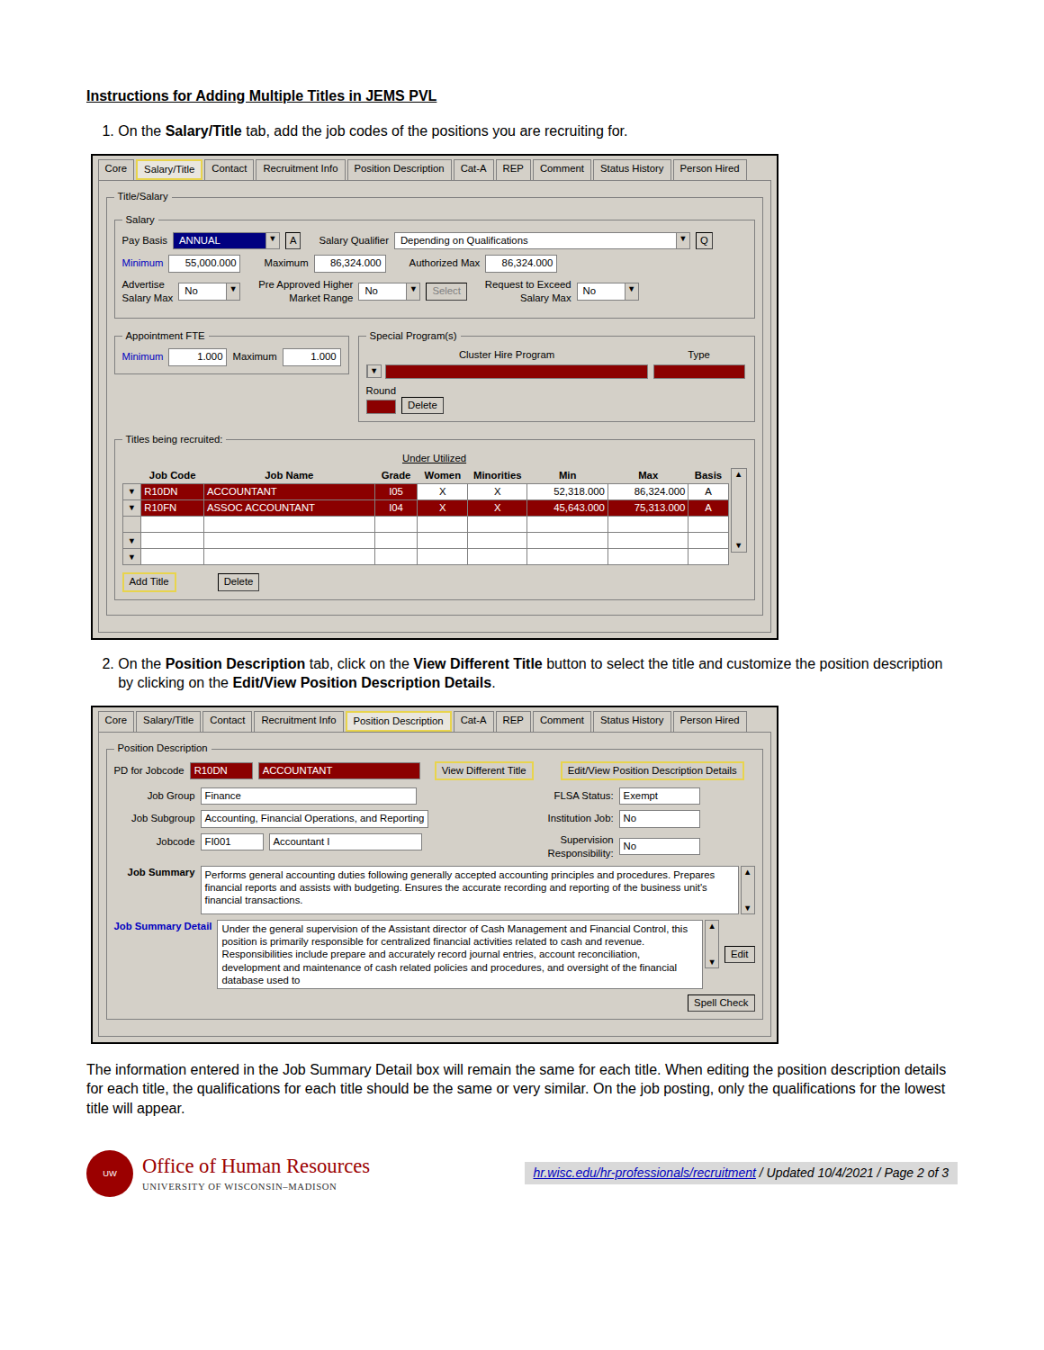Instructions for Adding Multiple Titles in JEMS PVL
On the Salary/Title tab, add the job codes of the positions you are recruiting for.
Core
Salary/Title
Contact
Recruitment Info
Position Description
Cat-A
REP
Comment
Status History
Person Hired
Title/Salary Salary
Pay Basis ANNUAL▼ A Salary Qualifier Depending on Qualifications▼ Q
Minimum 55,000.000 Maximum 86,324.000 Authorized Max 86,324.000
Advertise
Salary Max No▼ Pre Approved Higher
Market Range No▼ Select Request to Exceed
Salary Max No▼
Appointment FTE
Minimum 1.000 Maximum 1.000
Special Program(s)
Cluster Hire Program
▼
Type
Round
Delete
Titles being recruited:
Under Utilized
| | Job Code | Job Name | Grade | Women | Minorities | Min | Max | Basis |
| --- | --- | --- | --- | --- | --- | --- | --- | --- |
| ▼ | R10DN | ACCOUNTANT | I05 | X | X | 52,318.000 | 86,324.000 | A |
| ▼ | R10FN | ASSOC ACCOUNTANT | I04 | X | X | 45,643.000 | 75,313.000 | A |
| ▼ | | | | | | | | |
| ▼ | | | | | | | | |
▲▼
Add Title Delete
On the Position Description tab, click on the View Different Title button to select the title and customize the position description by clicking on the Edit/View Position Description Details.
Core
Salary/Title
Contact
Recruitment Info
Position Description
Cat-A
REP
Comment
Status History
Person Hired
Position Description
PD for Jobcode R10DN ACCOUNTANT View Different Title Edit/View Position Description Details
Job Group Finance
Job Subgroup Accounting, Financial Operations, and Reporting
Jobcode FI001 Accountant I
FLSA Status: Exempt
Institution Job: No
Supervision
Responsibility: No
Job Summary
Performs general accounting duties following generally accepted accounting principles and procedures. Prepares financial reports and assists with budgeting. Ensures the accurate recording and reporting of the business unit's financial transactions.
▲▼
Job Summary Detail
Under the general supervision of the Assistant director of Cash Management and Financial Control, this position is primarily responsible for centralized financial activities related to cash and revenue. Responsibilities include prepare and accurately record journal entries, account reconciliation, development and maintenance of cash related policies and procedures, and oversight of the financial database used to
▲▼
Edit
Spell Check
The information entered in the Job Summary Detail box will remain the same for each title. When editing the position description details for each title, the qualifications for each title should be the same or very similar. On the job posting, only the qualifications for the lowest title will appear.
UW
Office of Human Resources
UNIVERSITY OF WISCONSIN–MADISON
hr.wisc.edu/hr-professionals/recruitment / Updated 10/4/2021 / Page 2 of 3